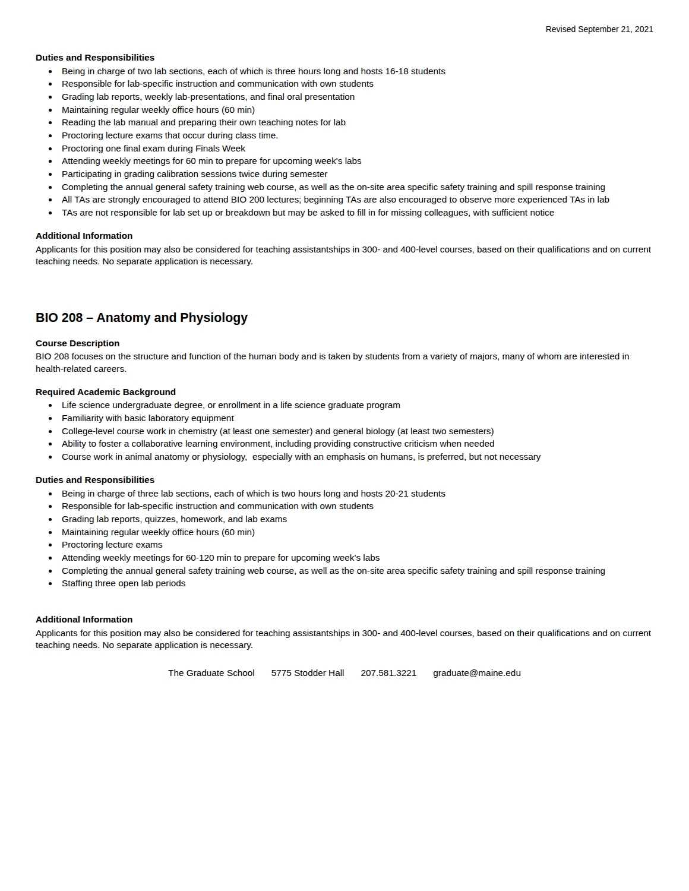Revised September 21, 2021
Duties and Responsibilities
Being in charge of two lab sections, each of which is three hours long and hosts 16-18 students
Responsible for lab-specific instruction and communication with own students
Grading lab reports, weekly lab-presentations, and final oral presentation
Maintaining regular weekly office hours (60 min)
Reading the lab manual and preparing their own teaching notes for lab
Proctoring lecture exams that occur during class time.
Proctoring one final exam during Finals Week
Attending weekly meetings for 60 min to prepare for upcoming week's labs
Participating in grading calibration sessions twice during semester
Completing the annual general safety training web course, as well as the on-site area specific safety training and spill response training
All TAs are strongly encouraged to attend BIO 200 lectures; beginning TAs are also encouraged to observe more experienced TAs in lab
TAs are not responsible for lab set up or breakdown but may be asked to fill in for missing colleagues, with sufficient notice
Additional Information
Applicants for this position may also be considered for teaching assistantships in 300- and 400-level courses, based on their qualifications and on current teaching needs. No separate application is necessary.
BIO 208 – Anatomy and Physiology
Course Description
BIO 208 focuses on the structure and function of the human body and is taken by students from a variety of majors, many of whom are interested in health-related careers.
Required Academic Background
Life science undergraduate degree, or enrollment in a life science graduate program
Familiarity with basic laboratory equipment
College-level course work in chemistry (at least one semester) and general biology (at least two semesters)
Ability to foster a collaborative learning environment, including providing constructive criticism when needed
Course work in animal anatomy or physiology, especially with an emphasis on humans, is preferred, but not necessary
Duties and Responsibilities
Being in charge of three lab sections, each of which is two hours long and hosts 20-21 students
Responsible for lab-specific instruction and communication with own students
Grading lab reports, quizzes, homework, and lab exams
Maintaining regular weekly office hours (60 min)
Proctoring lecture exams
Attending weekly meetings for 60-120 min to prepare for upcoming week's labs
Completing the annual general safety training web course, as well as the on-site area specific safety training and spill response training
Staffing three open lab periods
Additional Information
Applicants for this position may also be considered for teaching assistantships in 300- and 400-level courses, based on their qualifications and on current teaching needs. No separate application is necessary.
The Graduate School 5775 Stodder Hall 207.581.3221 graduate@maine.edu